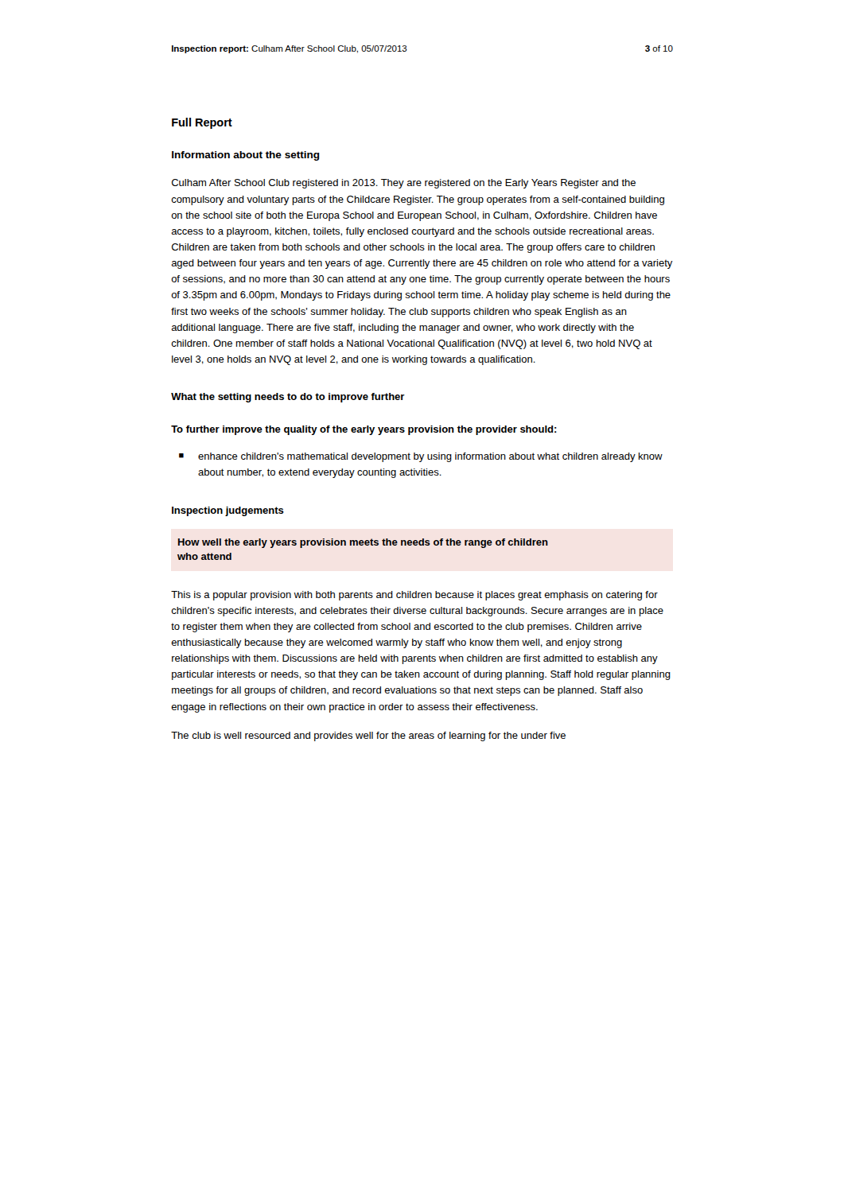Inspection report: Culham After School Club, 05/07/2013
3 of 10
Full Report
Information about the setting
Culham After School Club registered in 2013. They are registered on the Early Years Register and the compulsory and voluntary parts of the Childcare Register. The group operates from a self-contained building on the school site of both the Europa School and European School, in Culham, Oxfordshire. Children have access to a playroom, kitchen, toilets, fully enclosed courtyard and the schools outside recreational areas. Children are taken from both schools and other schools in the local area. The group offers care to children aged between four years and ten years of age. Currently there are 45 children on role who attend for a variety of sessions, and no more than 30 can attend at any one time. The group currently operate between the hours of 3.35pm and 6.00pm, Mondays to Fridays during school term time. A holiday play scheme is held during the first two weeks of the schools' summer holiday. The club supports children who speak English as an additional language. There are five staff, including the manager and owner, who work directly with the children. One member of staff holds a National Vocational Qualification (NVQ) at level 6, two hold NVQ at level 3, one holds an NVQ at level 2, and one is working towards a qualification.
What the setting needs to do to improve further
To further improve the quality of the early years provision the provider should:
enhance children's mathematical development by using information about what children already know about number, to extend everyday counting activities.
Inspection judgements
How well the early years provision meets the needs of the range of children
who attend
This is a popular provision with both parents and children because it places great emphasis on catering for children's specific interests, and celebrates their diverse cultural backgrounds. Secure arranges are in place to register them when they are collected from school and escorted to the club premises. Children arrive enthusiastically because they are welcomed warmly by staff who know them well, and enjoy strong relationships with them. Discussions are held with parents when children are first admitted to establish any particular interests or needs, so that they can be taken account of during planning. Staff hold regular planning meetings for all groups of children, and record evaluations so that next steps can be planned. Staff also engage in reflections on their own practice in order to assess their effectiveness.
The club is well resourced and provides well for the areas of learning for the under five